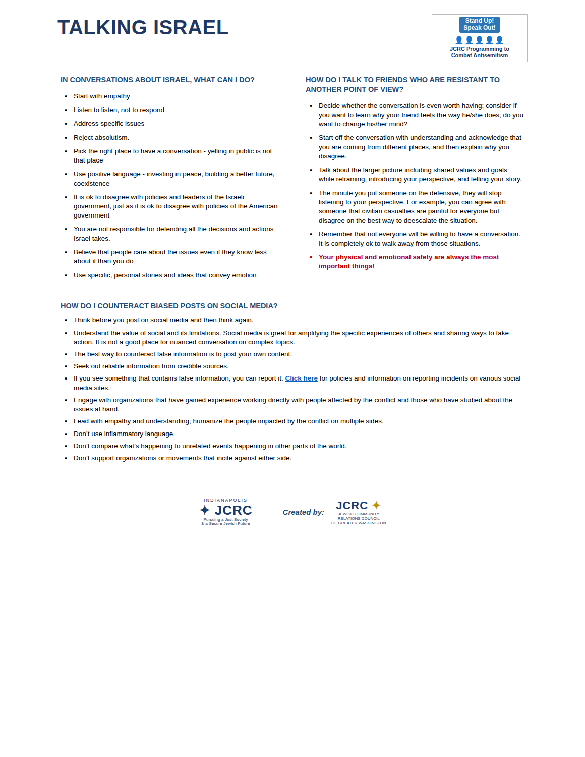TALKING ISRAEL
Stand Up!
Speak Out!
👤👤👤👤👤
JCRC Programming to
Combat Antisemitism
In conversations about Israel, what can I do?
Start with empathy
Listen to listen, not to respond
Address specific issues
Reject absolutism.
Pick the right place to have a conversation - yelling in public is not that place
Use positive language - investing in peace, building a better future, coexistence
It is ok to disagree with policies and leaders of the Israeli government, just as it is ok to disagree with policies of the American government
You are not responsible for defending all the decisions and actions Israel takes.
Believe that people care about the issues even if they know less about it than you do
Use specific, personal stories and ideas that convey emotion
How do I talk to friends who are resistant to another point of view?
Decide whether the conversation is even worth having; consider if you want to learn why your friend feels the way he/she does; do you want to change his/her mind?
Start off the conversation with understanding and acknowledge that you are coming from different places, and then explain why you disagree.
Talk about the larger picture including shared values and goals while reframing, introducing your perspective, and telling your story.
The minute you put someone on the defensive, they will stop listening to your perspective. For example, you can agree with someone that civilian casualties are painful for everyone but disagree on the best way to deescalate the situation.
Remember that not everyone will be willing to have a conversation. It is completely ok to walk away from those situations.
Your physical and emotional safety are always the most important things!
How do I counteract biased posts on social media?
Think before you post on social media and then think again.
Understand the value of social and its limitations. Social media is great for amplifying the specific experiences of others and sharing ways to take action. It is not a good place for nuanced conversation on complex topics.
The best way to counteract false information is to post your own content.
Seek out reliable information from credible sources.
If you see something that contains false information, you can report it. Click here for policies and information on reporting incidents on various social media sites.
Engage with organizations that have gained experience working directly with people affected by the conflict and those who have studied about the issues at hand.
Lead with empathy and understanding; humanize the people impacted by the conflict on multiple sides.
Don’t use inflammatory language.
Don’t compare what’s happening to unrelated events happening in other parts of the world.
Don’t support organizations or movements that incite against either side.
INDIANAPOLIS
✦ JCRC
Pursuing a Just Society
& a Secure Jewish Future
Created by:
JCRC ✦
JEWISH COMMUNITY
RELATIONS COUNCIL
OF GREATER WASHINGTON